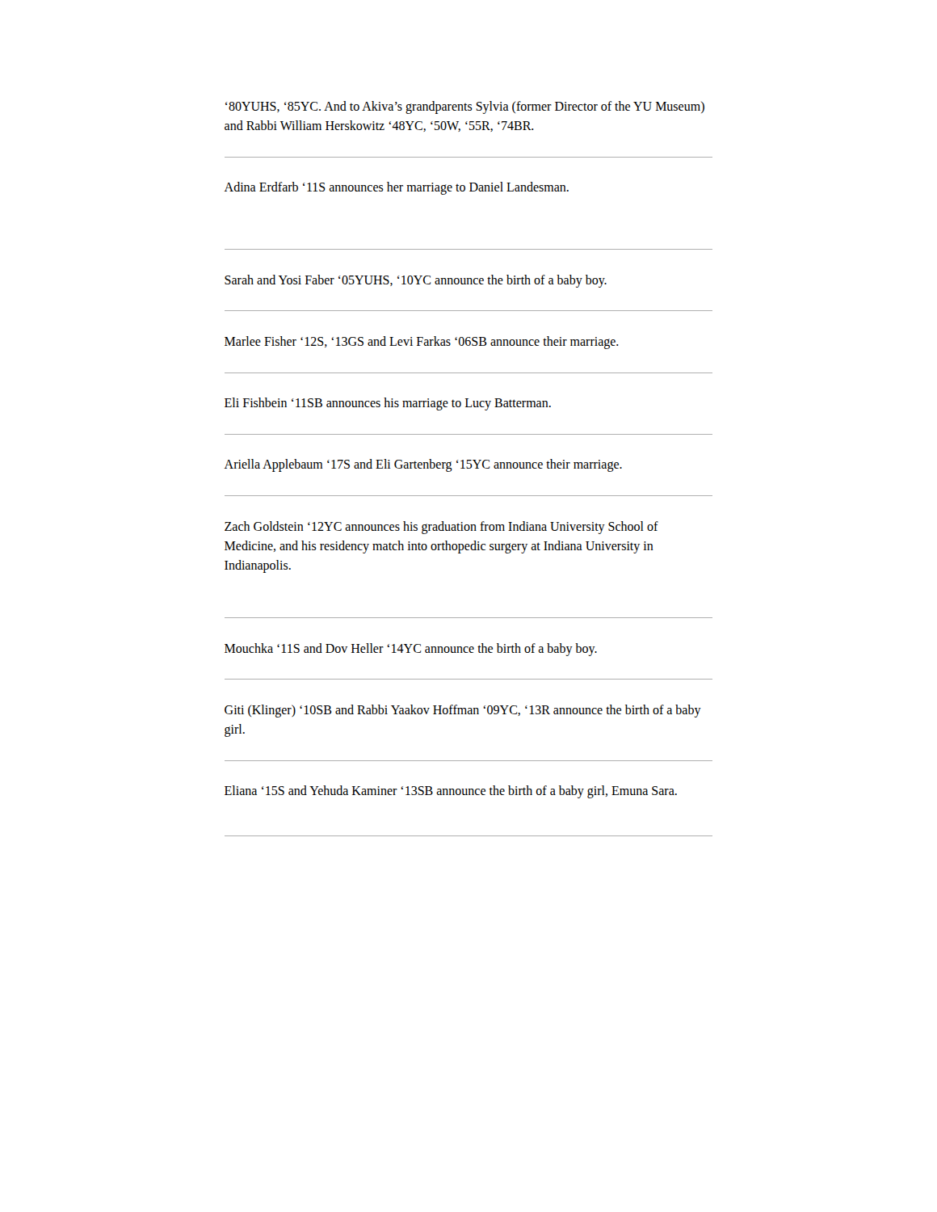‘80YUHS, ‘85YC. And to Akiva’s grandparents Sylvia (former Director of the YU Museum) and Rabbi William Herskowitz ‘48YC, ‘50W, ‘55R, ‘74BR.
Adina Erdfarb ‘11S announces her marriage to Daniel Landesman.
Sarah and Yosi Faber ‘05YUHS, ‘10YC announce the birth of a baby boy.
Marlee Fisher ‘12S, ‘13GS and Levi Farkas ‘06SB announce their marriage.
Eli Fishbein ‘11SB announces his marriage to Lucy Batterman.
Ariella Applebaum ‘17S and Eli Gartenberg ‘15YC announce their marriage.
Zach Goldstein ‘12YC announces his graduation from Indiana University School of Medicine, and his residency match into orthopedic surgery at Indiana University in Indianapolis.
Mouchka ‘11S and Dov Heller ‘14YC announce the birth of a baby boy.
Giti (Klinger) ‘10SB and Rabbi Yaakov Hoffman ‘09YC, ‘13R announce the birth of a baby girl.
Eliana ‘15S and Yehuda Kaminer ‘13SB announce the birth of a baby girl, Emuna Sara.